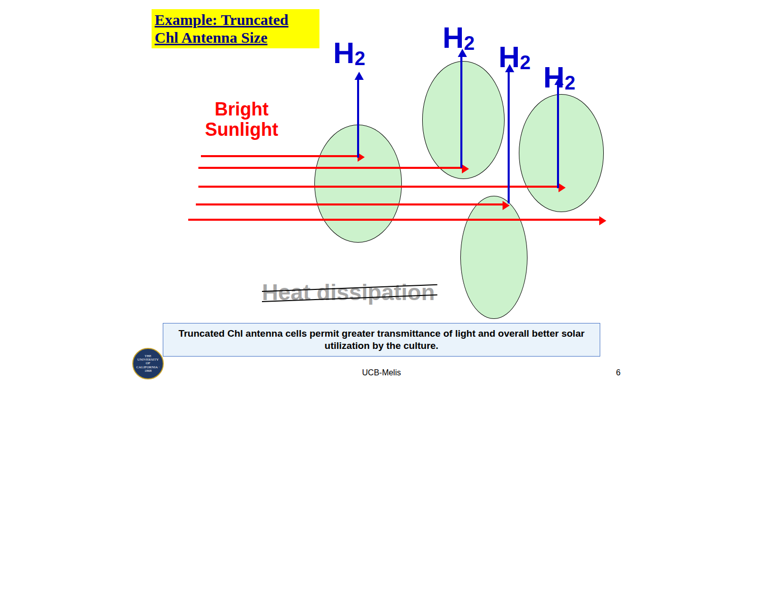Example: Truncated
Chl Antenna Size
Bright
Sunlight
H 2
H 2
H 2
H 2
Heat dissipation
Truncated Chl antenna cells permit greater transmittance of light and overall better solar utilization by the culture.
THE UNIVERSITY OF CALIFORNIA · 1868
UCB-Melis
6